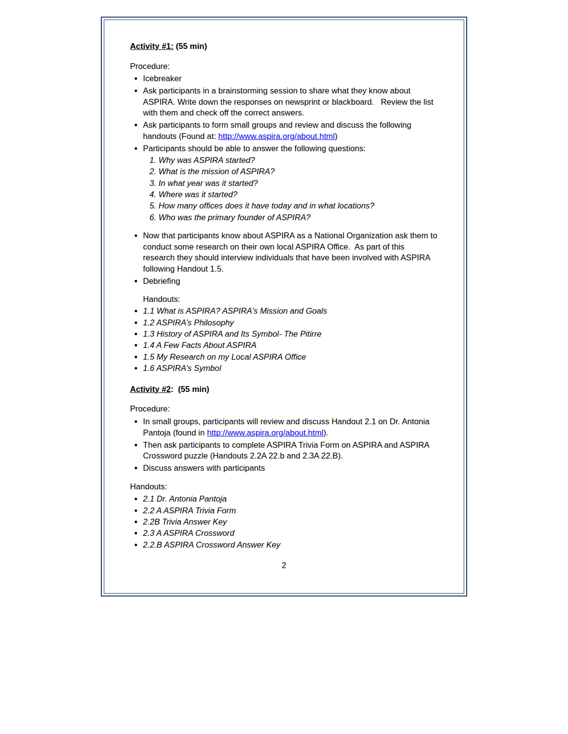Activity #1: (55 min)
Procedure:
Icebreaker
Ask participants in a brainstorming session to share what they know about ASPIRA. Write down the responses on newsprint or blackboard. Review the list with them and check off the correct answers.
Ask participants to form small groups and review and discuss the following handouts (Found at: http://www.aspira.org/about.html)
Participants should be able to answer the following questions:
Why was ASPIRA started?
What is the mission of ASPIRA?
In what year was it started?
Where was it started?
How many offices does it have today and in what locations?
Who was the primary founder of ASPIRA?
Now that participants know about ASPIRA as a National Organization ask them to conduct some research on their own local ASPIRA Office. As part of this research they should interview individuals that have been involved with ASPIRA following Handout 1.5.
Debriefing
Handouts:
1.1 What is ASPIRA? ASPIRA's Mission and Goals
1.2 ASPIRA’s Philosophy
1.3 History of ASPIRA and Its Symbol- The Pitirre
1.4 A Few Facts About ASPIRA
1.5 My Research on my Local ASPIRA Office
1.6 ASPIRA’s Symbol
Activity #2: (55 min)
Procedure:
In small groups, participants will review and discuss Handout 2.1 on Dr. Antonia Pantoja (found in http://www.aspira.org/about.html).
Then ask participants to complete ASPIRA Trivia Form on ASPIRA and ASPIRA Crossword puzzle (Handouts 2.2A 22.b and 2.3A 22.B).
Discuss answers with participants
Handouts:
2.1 Dr. Antonia Pantoja
2.2 A ASPIRA Trivia Form
2.2B Trivia Answer Key
2.3 A ASPIRA Crossword
2.2.B ASPIRA Crossword Answer Key
2